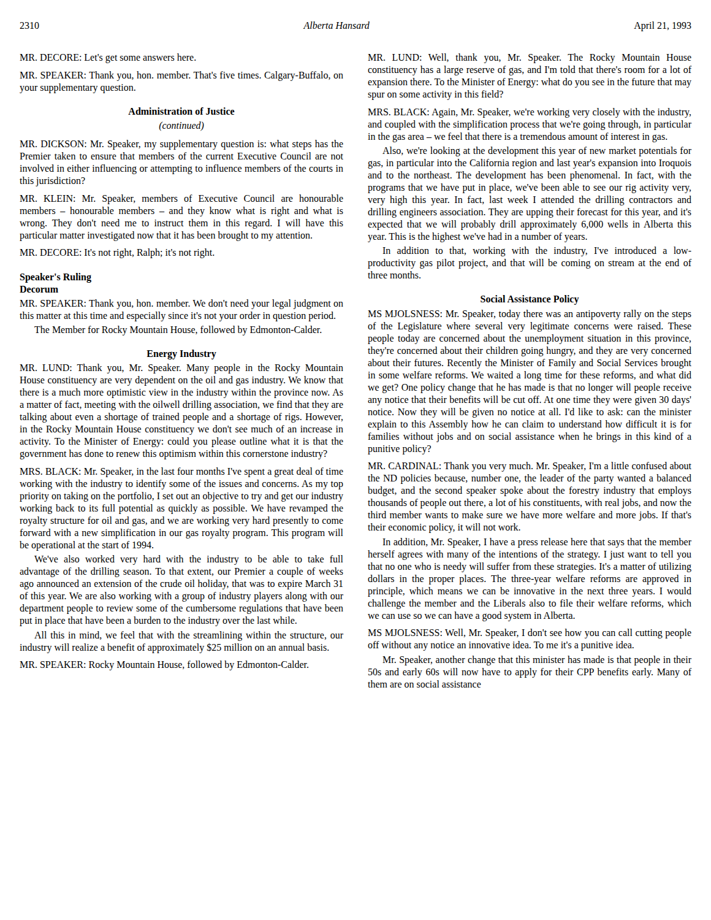2310
Alberta Hansard
April 21, 1993
MR. DECORE: Let's get some answers here.
MR. SPEAKER: Thank you, hon. member. That's five times. Calgary-Buffalo, on your supplementary question.
Administration of Justice
(continued)
MR. DICKSON: Mr. Speaker, my supplementary question is: what steps has the Premier taken to ensure that members of the current Executive Council are not involved in either influencing or attempting to influence members of the courts in this jurisdiction?
MR. KLEIN: Mr. Speaker, members of Executive Council are honourable members – honourable members – and they know what is right and what is wrong. They don't need me to instruct them in this regard. I will have this particular matter investigated now that it has been brought to my attention.
MR. DECORE: It's not right, Ralph; it's not right.
Speaker's Ruling
Decorum
MR. SPEAKER: Thank you, hon. member. We don't need your legal judgment on this matter at this time and especially since it's not your order in question period.
The Member for Rocky Mountain House, followed by Edmonton-Calder.
Energy Industry
MR. LUND: Thank you, Mr. Speaker. Many people in the Rocky Mountain House constituency are very dependent on the oil and gas industry. We know that there is a much more optimistic view in the industry within the province now. As a matter of fact, meeting with the oilwell drilling association, we find that they are talking about even a shortage of trained people and a shortage of rigs. However, in the Rocky Mountain House constituency we don't see much of an increase in activity. To the Minister of Energy: could you please outline what it is that the government has done to renew this optimism within this cornerstone industry?
MRS. BLACK: Mr. Speaker, in the last four months I've spent a great deal of time working with the industry to identify some of the issues and concerns. As my top priority on taking on the portfolio, I set out an objective to try and get our industry working back to its full potential as quickly as possible. We have revamped the royalty structure for oil and gas, and we are working very hard presently to come forward with a new simplification in our gas royalty program. This program will be operational at the start of 1994.
We've also worked very hard with the industry to be able to take full advantage of the drilling season. To that extent, our Premier a couple of weeks ago announced an extension of the crude oil holiday, that was to expire March 31 of this year. We are also working with a group of industry players along with our department people to review some of the cumbersome regulations that have been put in place that have been a burden to the industry over the last while.
All this in mind, we feel that with the streamlining within the structure, our industry will realize a benefit of approximately $25 million on an annual basis.
MR. SPEAKER: Rocky Mountain House, followed by Edmonton-Calder.
MR. LUND: Well, thank you, Mr. Speaker. The Rocky Mountain House constituency has a large reserve of gas, and I'm told that there's room for a lot of expansion there. To the Minister of Energy: what do you see in the future that may spur on some activity in this field?
MRS. BLACK: Again, Mr. Speaker, we're working very closely with the industry, and coupled with the simplification process that we're going through, in particular in the gas area – we feel that there is a tremendous amount of interest in gas.
Also, we're looking at the development this year of new market potentials for gas, in particular into the California region and last year's expansion into Iroquois and to the northeast. The development has been phenomenal. In fact, with the programs that we have put in place, we've been able to see our rig activity very, very high this year. In fact, last week I attended the drilling contractors and drilling engineers association. They are upping their forecast for this year, and it's expected that we will probably drill approximately 6,000 wells in Alberta this year. This is the highest we've had in a number of years.
In addition to that, working with the industry, I've introduced a low-productivity gas pilot project, and that will be coming on stream at the end of three months.
Social Assistance Policy
MS MJOLSNESS: Mr. Speaker, today there was an antipoverty rally on the steps of the Legislature where several very legitimate concerns were raised. These people today are concerned about the unemployment situation in this province, they're concerned about their children going hungry, and they are very concerned about their futures. Recently the Minister of Family and Social Services brought in some welfare reforms. We waited a long time for these reforms, and what did we get? One policy change that he has made is that no longer will people receive any notice that their benefits will be cut off. At one time they were given 30 days' notice. Now they will be given no notice at all. I'd like to ask: can the minister explain to this Assembly how he can claim to understand how difficult it is for families without jobs and on social assistance when he brings in this kind of a punitive policy?
MR. CARDINAL: Thank you very much. Mr. Speaker, I'm a little confused about the ND policies because, number one, the leader of the party wanted a balanced budget, and the second speaker spoke about the forestry industry that employs thousands of people out there, a lot of his constituents, with real jobs, and now the third member wants to make sure we have more welfare and more jobs. If that's their economic policy, it will not work.
In addition, Mr. Speaker, I have a press release here that says that the member herself agrees with many of the intentions of the strategy. I just want to tell you that no one who is needy will suffer from these strategies. It's a matter of utilizing dollars in the proper places. The three-year welfare reforms are approved in principle, which means we can be innovative in the next three years. I would challenge the member and the Liberals also to file their welfare reforms, which we can use so we can have a good system in Alberta.
MS MJOLSNESS: Well, Mr. Speaker, I don't see how you can call cutting people off without any notice an innovative idea. To me it's a punitive idea.
Mr. Speaker, another change that this minister has made is that people in their 50s and early 60s will now have to apply for their CPP benefits early. Many of them are on social assistance